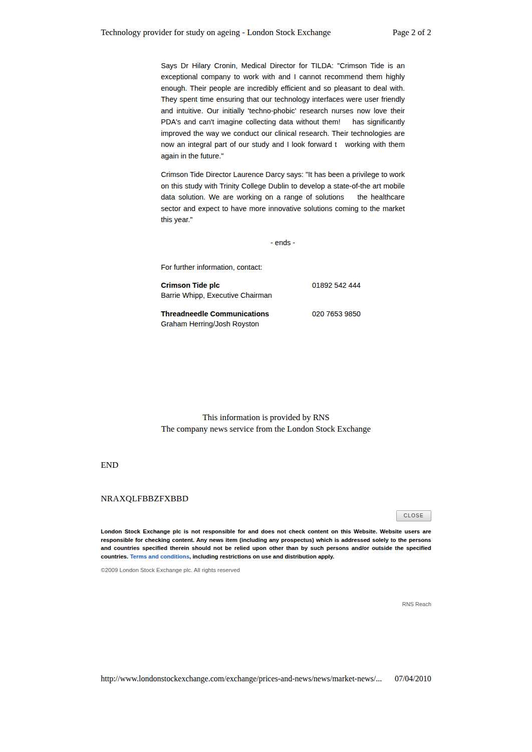Technology provider for study on ageing - London Stock Exchange
Page 2 of 2
Says Dr Hilary Cronin, Medical Director for TILDA: "Crimson Tide is an exceptional company to work with and I cannot recommend them highly enough. Their people are incredibly efficient and so pleasant to deal with. They spent time ensuring that our technology interfaces were user friendly and intuitive. Our initially 'techno-phobic' research nurses now love their PDA's and can't imagine collecting data without them! has significantly improved the way we conduct our clinical research. Their technologies are now an integral part of our study and I look forward t working with them again in the future."
Crimson Tide Director Laurence Darcy says: "It has been a privilege to work on this study with Trinity College Dublin to develop a state-of-the art mobile data solution. We are working on a range of solutions the healthcare sector and expect to have more innovative solutions coming to the market this year."
- ends -
For further information, contact:
| Crimson Tide plc Barrie Whipp, Executive Chairman | 01892 542 444 |
| Threadneedle Communications Graham Herring/Josh Royston | 020 7653 9850 |
This information is provided by RNS
The company news service from the London Stock Exchange
END
NRAXQLFBBZFXBBD
CLOSE
London Stock Exchange plc is not responsible for and does not check content on this Website. Website users are responsible for checking content. Any news item (including any prospectus) which is addressed solely to the persons and countries specified therein should not be relied upon other than by such persons and/or outside the specified countries. Terms and conditions, including restrictions on use and distribution apply.
©2009 London Stock Exchange plc. All rights reserved
RNS Reach
http://www.londonstockexchange.com/exchange/prices-and-news/news/market-news/...
07/04/2010